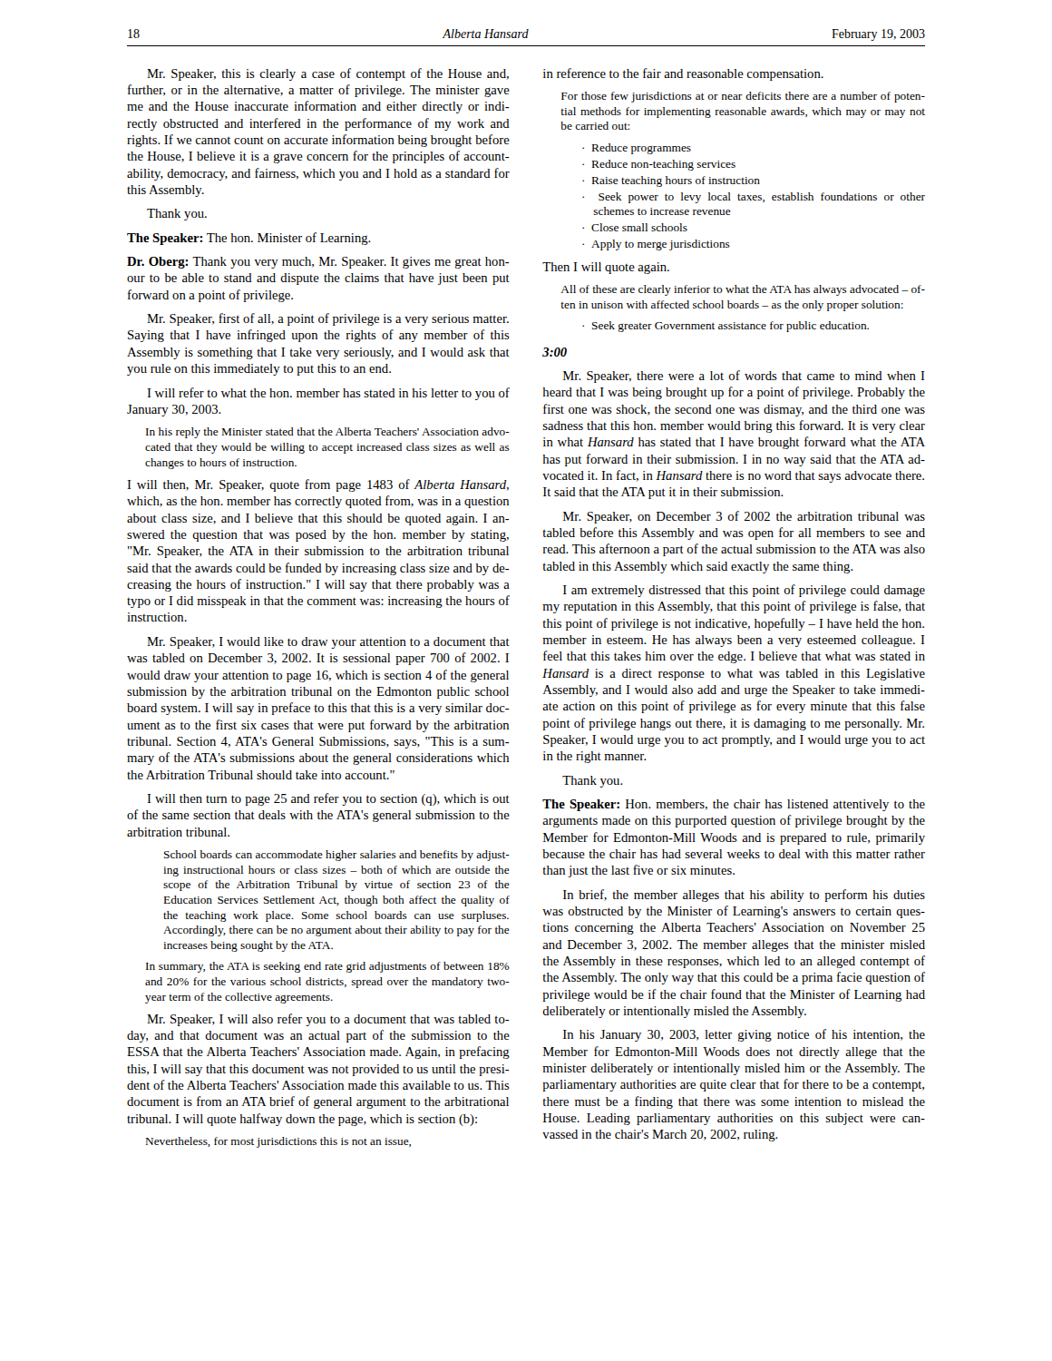18 Alberta Hansard February 19, 2003
Mr. Speaker, this is clearly a case of contempt of the House and, further, or in the alternative, a matter of privilege. The minister gave me and the House inaccurate information and either directly or indirectly obstructed and interfered in the performance of my work and rights. If we cannot count on accurate information being brought before the House, I believe it is a grave concern for the principles of accountability, democracy, and fairness, which you and I hold as a standard for this Assembly.
Thank you.
The Speaker: The hon. Minister of Learning.
Dr. Oberg: Thank you very much, Mr. Speaker. It gives me great honour to be able to stand and dispute the claims that have just been put forward on a point of privilege.
Mr. Speaker, first of all, a point of privilege is a very serious matter. Saying that I have infringed upon the rights of any member of this Assembly is something that I take very seriously, and I would ask that you rule on this immediately to put this to an end.
I will refer to what the hon. member has stated in his letter to you of January 30, 2003.
In his reply the Minister stated that the Alberta Teachers' Association advocated that they would be willing to accept increased class sizes as well as changes to hours of instruction.
I will then, Mr. Speaker, quote from page 1483 of Alberta Hansard, which, as the hon. member has correctly quoted from, was in a question about class size, and I believe that this should be quoted again. I answered the question that was posed by the hon. member by stating, "Mr. Speaker, the ATA in their submission to the arbitration tribunal said that the awards could be funded by increasing class size and by decreasing the hours of instruction." I will say that there probably was a typo or I did misspeak in that the comment was: increasing the hours of instruction.
Mr. Speaker, I would like to draw your attention to a document that was tabled on December 3, 2002. It is sessional paper 700 of 2002. I would draw your attention to page 16, which is section 4 of the general submission by the arbitration tribunal on the Edmonton public school board system. I will say in preface to this that this is a very similar document as to the first six cases that were put forward by the arbitration tribunal. Section 4, ATA's General Submissions, says, "This is a summary of the ATA's submissions about the general considerations which the Arbitration Tribunal should take into account."
I will then turn to page 25 and refer you to section (q), which is out of the same section that deals with the ATA's general submission to the arbitration tribunal.
School boards can accommodate higher salaries and benefits by adjusting instructional hours or class sizes – both of which are outside the scope of the Arbitration Tribunal by virtue of section 23 of the Education Services Settlement Act, though both affect the quality of the teaching work place. Some school boards can use surpluses. Accordingly, there can be no argument about their ability to pay for the increases being sought by the ATA.
In summary, the ATA is seeking end rate grid adjustments of between 18% and 20% for the various school districts, spread over the mandatory two-year term of the collective agreements.
Mr. Speaker, I will also refer you to a document that was tabled today, and that document was an actual part of the submission to the ESSA that the Alberta Teachers' Association made. Again, in prefacing this, I will say that this document was not provided to us until the president of the Alberta Teachers' Association made this available to us. This document is from an ATA brief of general argument to the arbitrational tribunal. I will quote halfway down the page, which is section (b):
Nevertheless, for most jurisdictions this is not an issue,
in reference to the fair and reasonable compensation.
For those few jurisdictions at or near deficits there are a number of potential methods for implementing reasonable awards, which may or may not be carried out:
Reduce programmes
Reduce non-teaching services
Raise teaching hours of instruction
Seek power to levy local taxes, establish foundations or other schemes to increase revenue
Close small schools
Apply to merge jurisdictions
Then I will quote again.
All of these are clearly inferior to what the ATA has always advocated – often in unison with affected school boards – as the only proper solution:
Seek greater Government assistance for public education.
3:00
Mr. Speaker, there were a lot of words that came to mind when I heard that I was being brought up for a point of privilege. Probably the first one was shock, the second one was dismay, and the third one was sadness that this hon. member would bring this forward. It is very clear in what Hansard has stated that I have brought forward what the ATA has put forward in their submission. I in no way said that the ATA advocated it. In fact, in Hansard there is no word that says advocate there. It said that the ATA put it in their submission.
Mr. Speaker, on December 3 of 2002 the arbitration tribunal was tabled before this Assembly and was open for all members to see and read. This afternoon a part of the actual submission to the ATA was also tabled in this Assembly which said exactly the same thing.
I am extremely distressed that this point of privilege could damage my reputation in this Assembly, that this point of privilege is false, that this point of privilege is not indicative, hopefully – I have held the hon. member in esteem. He has always been a very esteemed colleague. I feel that this takes him over the edge. I believe that what was stated in Hansard is a direct response to what was tabled in this Legislative Assembly, and I would also add and urge the Speaker to take immediate action on this point of privilege as for every minute that this false point of privilege hangs out there, it is damaging to me personally. Mr. Speaker, I would urge you to act promptly, and I would urge you to act in the right manner.
Thank you.
The Speaker: Hon. members, the chair has listened attentively to the arguments made on this purported question of privilege brought by the Member for Edmonton-Mill Woods and is prepared to rule, primarily because the chair has had several weeks to deal with this matter rather than just the last five or six minutes.
In brief, the member alleges that his ability to perform his duties was obstructed by the Minister of Learning's answers to certain questions concerning the Alberta Teachers' Association on November 25 and December 3, 2002. The member alleges that the minister misled the Assembly in these responses, which led to an alleged contempt of the Assembly. The only way that this could be a prima facie question of privilege would be if the chair found that the Minister of Learning had deliberately or intentionally misled the Assembly.
In his January 30, 2003, letter giving notice of his intention, the Member for Edmonton-Mill Woods does not directly allege that the minister deliberately or intentionally misled him or the Assembly. The parliamentary authorities are quite clear that for there to be a contempt, there must be a finding that there was some intention to mislead the House. Leading parliamentary authorities on this subject were canvassed in the chair's March 20, 2002, ruling.